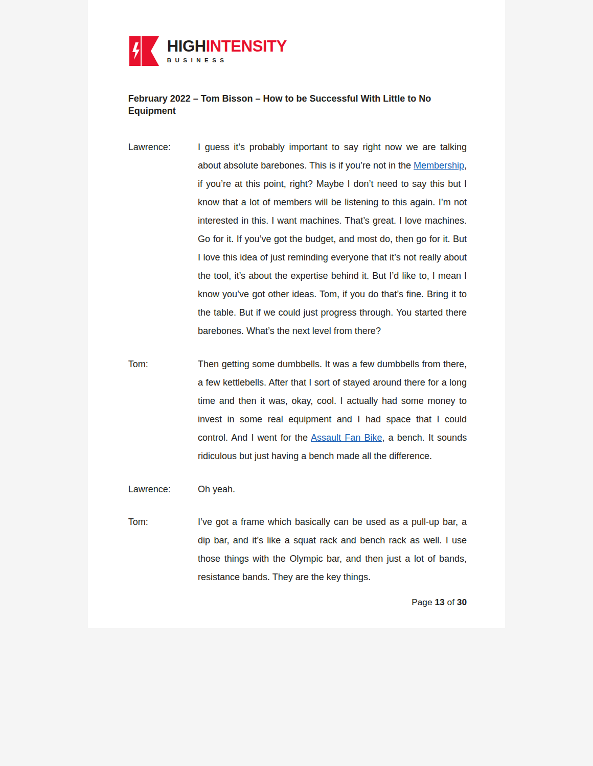High Intensity Business mark
HIGH INTENSITY
BUSINESS
February 2022 – Tom Bisson – How to be Successful With Little to No Equipment
Lawrence:
I guess it’s probably important to say right now we are talking about absolute barebones. This is if you’re not in the Membership, if you’re at this point, right? Maybe I don’t need to say this but I know that a lot of members will be listening to this again. I’m not interested in this. I want machines. That’s great. I love machines. Go for it. If you’ve got the budget, and most do, then go for it. But I love this idea of just reminding everyone that it’s not really about the tool, it’s about the expertise behind it. But I’d like to, I mean I know you’ve got other ideas. Tom, if you do that’s fine. Bring it to the table. But if we could just progress through. You started there barebones. What’s the next level from there?
Tom:
Then getting some dumbbells. It was a few dumbbells from there, a few kettlebells. After that I sort of stayed around there for a long time and then it was, okay, cool. I actually had some money to invest in some real equipment and I had space that I could control. And I went for the Assault Fan Bike, a bench. It sounds ridiculous but just having a bench made all the difference.
Lawrence:
Oh yeah.
Tom:
I’ve got a frame which basically can be used as a pull-up bar, a dip bar, and it’s like a squat rack and bench rack as well. I use those things with the Olympic bar, and then just a lot of bands, resistance bands. They are the key things.
Page 13 of 30